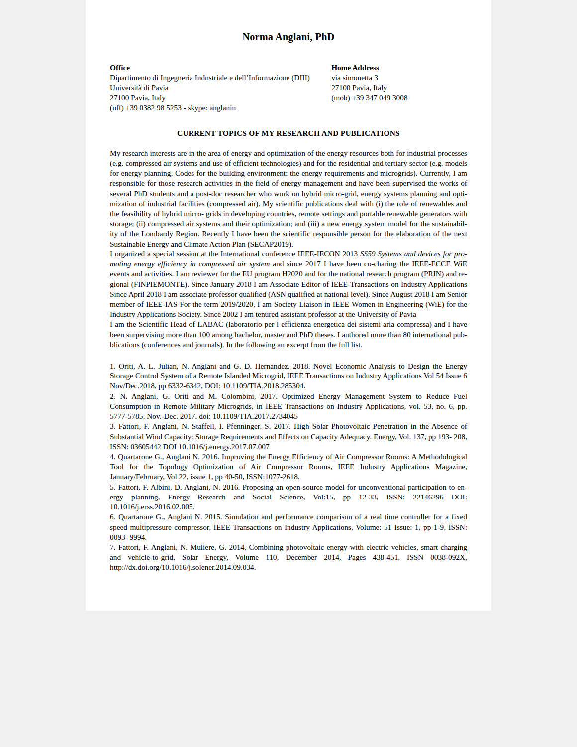Norma Anglani, PhD
| Office | Home Address |
| Dipartimento di Ingegneria Industriale e dell’Informazione (DIII) | via simonetta 3 |
| Università di Pavia | 27100 Pavia, Italy |
| 27100 Pavia, Italy | (mob) +39 347 049 3008 |
| (uff) +39 0382 98 5253 - skype: anglanin | |
CURRENT TOPICS OF MY RESEARCH AND PUBLICATIONS
My research interests are in the area of energy and optimization of the energy resources both for industrial processes (e.g. compressed air systems and use of efficient technologies) and for the residential and tertiary sector (e.g. models for energy planning, Codes for the building environment: the energy requirements and microgrids). Currently, I am responsible for those research activities in the field of energy management and have been supervised the works of several PhD students and a post-doc researcher who work on hybrid micro-grid, energy systems planning and optimization of industrial facilities (compressed air). My scientific publications deal with (i) the role of renewables and the feasibility of hybrid micro- grids in developing countries, remote settings and portable renewable generators with storage; (ii) compressed air systems and their optimization; and (iii) a new energy system model for the sustainability of the Lombardy Region. Recently I have been the scientific responsible person for the elaboration of the next Sustainable Energy and Climate Action Plan (SECAP2019).
I organized a special session at the International conference IEEE-IECON 2013 SS59 Systems and devices for promoting energy efficiency in compressed air system and since 2017 I have been co-charing the IEEE-ECCE WiE events and activities. I am reviewer for the EU program H2020 and for the national research program (PRIN) and regional (FINPIEMONTE). Since January 2018 I am Associate Editor of IEEE-Transactions on Industry Applications Since April 2018 I am associate professor qualified (ASN qualified at national level). Since August 2018 I am Senior member of IEEE-IAS For the term 2019/2020, I am Society Liaison in IEEE-Women in Engineering (WiE) for the Industry Applications Society. Since 2002 I am tenured assistant professor at the University of Pavia
I am the Scientific Head of LABAC (laboratorio per l efficienza energetica dei sistemi aria compressa) and I have been surpervising more than 100 among bachelor, master and PhD theses. I authored more than 80 international pubblications (conferences and journals). In the following an excerpt from the full list.
1. Oriti, A. L. Julian, N. Anglani and G. D. Hernandez. 2018. Novel Economic Analysis to Design the Energy Storage Control System of a Remote Islanded Microgrid, IEEE Transactions on Industry Applications Vol 54 Issue 6 Nov/Dec.2018, pp 6332-6342, DOI: 10.1109/TIA.2018.285304.
2. N. Anglani, G. Oriti and M. Colombini, 2017. Optimized Energy Management System to Reduce Fuel Consumption in Remote Military Microgrids, in IEEE Transactions on Industry Applications, vol. 53, no. 6, pp. 5777-5785, Nov.-Dec. 2017. doi: 10.1109/TIA.2017.2734045
3. Fattori, F. Anglani, N. Staffell, I. Pfenninger, S. 2017. High Solar Photovoltaic Penetration in the Absence of Substantial Wind Capacity: Storage Requirements and Effects on Capacity Adequacy. Energy, Vol. 137, pp 193- 208, ISSN: 03605442 DOI 10.1016/j.energy.2017.07.007
4. Quartarone G., Anglani N. 2016. Improving the Energy Efficiency of Air Compressor Rooms: A Methodological Tool for the Topology Optimization of Air Compressor Rooms, IEEE Industry Applications Magazine, January/February, Vol 22, issue 1, pp 40-50, ISSN:1077-2618.
5. Fattori, F. Albini, D. Anglani, N. 2016. Proposing an open-source model for unconventional participation to energy planning, Energy Research and Social Science, Vol:15, pp 12-33, ISSN: 22146296 DOI: 10.1016/j.erss.2016.02.005.
6. Quartarone G., Anglani N. 2015. Simulation and performance comparison of a real time controller for a fixed speed multipressure compressor, IEEE Transactions on Industry Applications, Volume: 51 Issue: 1, pp 1-9, ISSN: 0093- 9994.
7. Fattori, F. Anglani, N. Muliere, G. 2014, Combining photovoltaic energy with electric vehicles, smart charging and vehicle-to-grid, Solar Energy, Volume 110, December 2014, Pages 438-451, ISSN 0038-092X, http://dx.doi.org/10.1016/j.solener.2014.09.034.